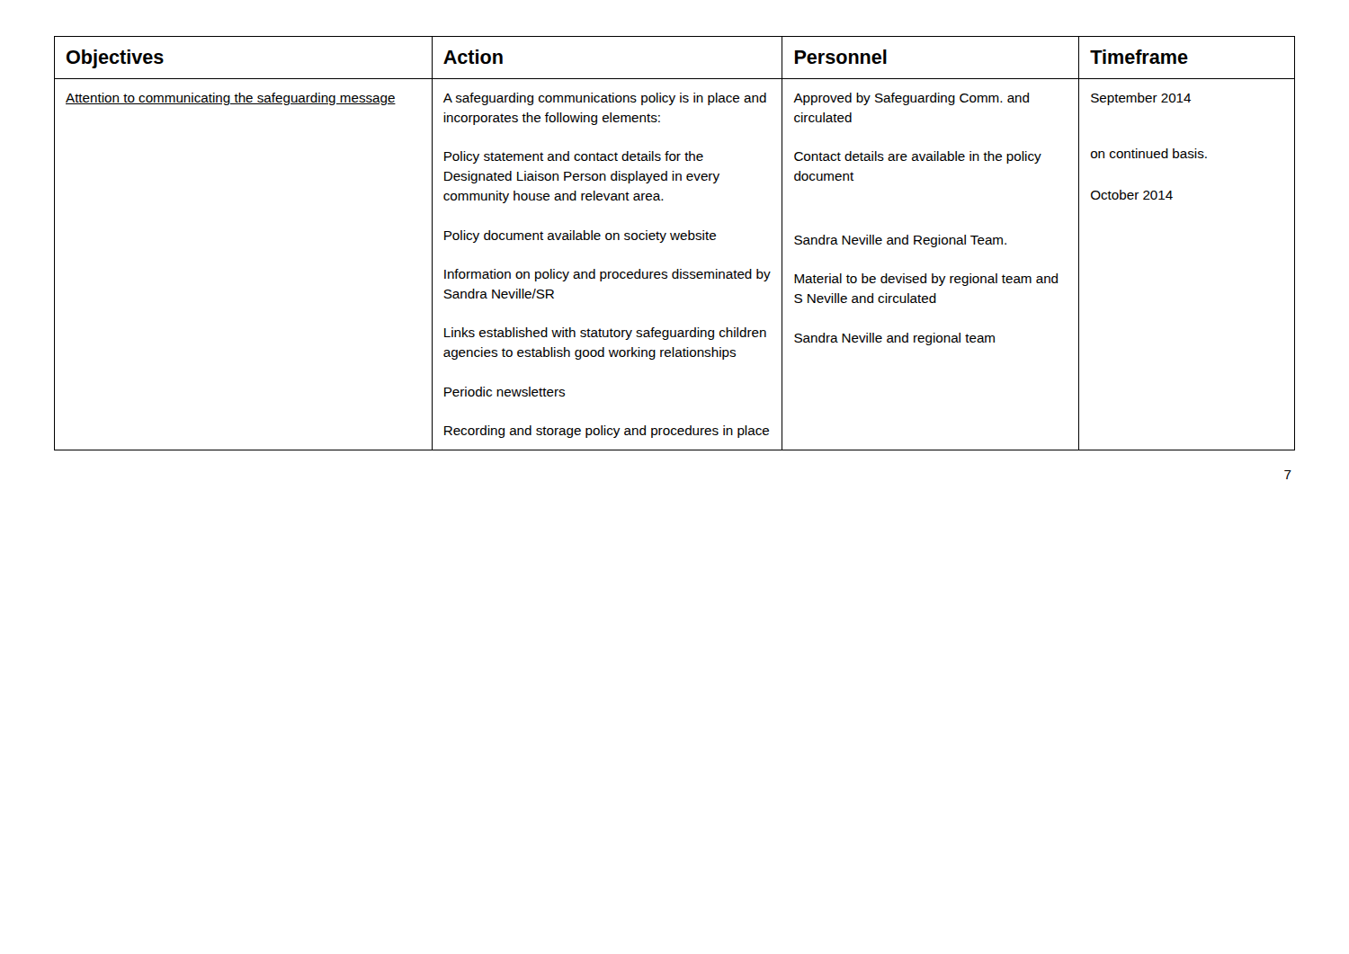| Objectives | Action | Personnel | Timeframe |
| --- | --- | --- | --- |
| Attention to communicating the safeguarding message | A safeguarding communications policy is in place and incorporates the following elements: Policy statement and contact details for the Designated Liaison Person displayed in every community house and relevant area. Policy document available on society website Information on policy and procedures disseminated by Sandra Neville/SR Links established with statutory safeguarding children agencies to establish good working relationships Periodic newsletters Recording and storage policy and procedures in place | Approved by Safeguarding Comm. and circulated Contact details are available in the policy document Sandra Neville and Regional Team. Material to be devised by regional team and S Neville and circulated Sandra Neville and regional team | September 2014 on continued basis. October 2014 |
7